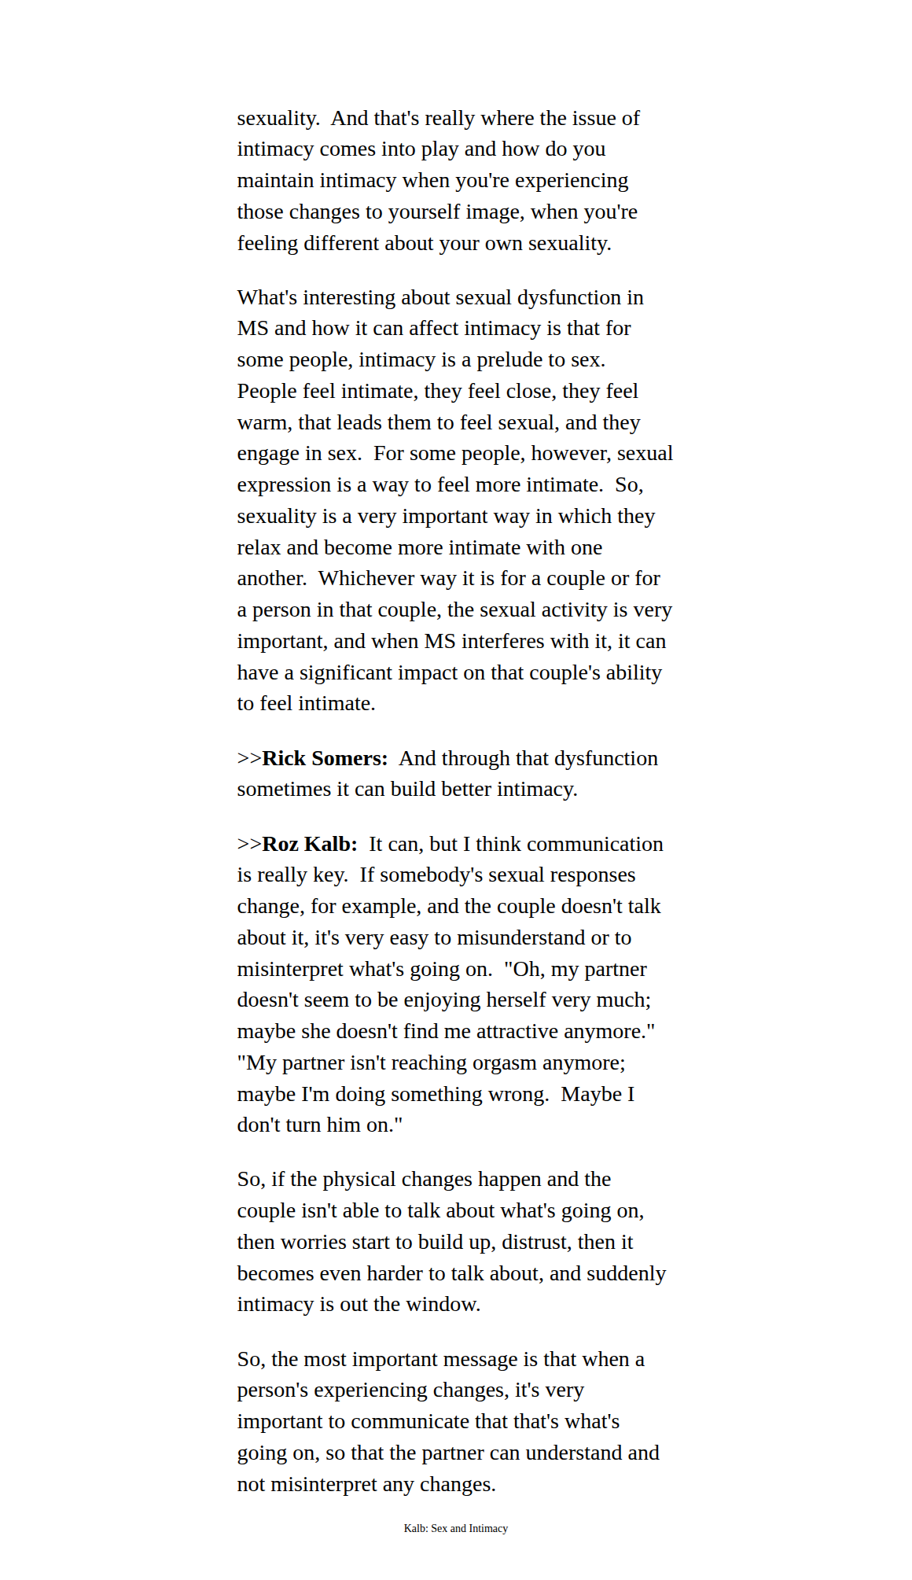sexuality. And that's really where the issue of intimacy comes into play and how do you maintain intimacy when you're experiencing those changes to yourself image, when you're feeling different about your own sexuality.
What's interesting about sexual dysfunction in MS and how it can affect intimacy is that for some people, intimacy is a prelude to sex. People feel intimate, they feel close, they feel warm, that leads them to feel sexual, and they engage in sex. For some people, however, sexual expression is a way to feel more intimate. So, sexuality is a very important way in which they relax and become more intimate with one another. Whichever way it is for a couple or for a person in that couple, the sexual activity is very important, and when MS interferes with it, it can have a significant impact on that couple's ability to feel intimate.
>>Rick Somers: And through that dysfunction sometimes it can build better intimacy.
>>Roz Kalb: It can, but I think communication is really key. If somebody's sexual responses change, for example, and the couple doesn't talk about it, it's very easy to misunderstand or to misinterpret what's going on. "Oh, my partner doesn't seem to be enjoying herself very much; maybe she doesn't find me attractive anymore." "My partner isn't reaching orgasm anymore; maybe I'm doing something wrong. Maybe I don't turn him on."
So, if the physical changes happen and the couple isn't able to talk about what's going on, then worries start to build up, distrust, then it becomes even harder to talk about, and suddenly intimacy is out the window.
So, the most important message is that when a person's experiencing changes, it's very important to communicate that that's what's going on, so that the partner can understand and not misinterpret any changes.
Kalb: Sex and Intimacy